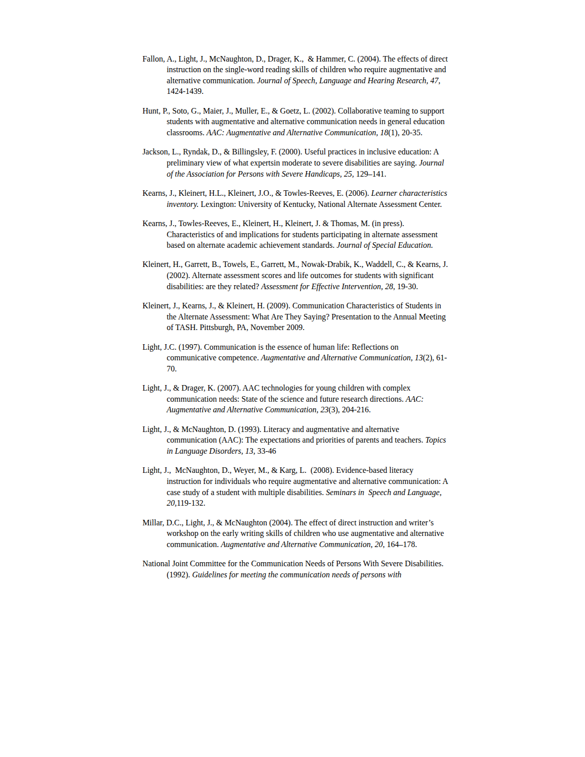Fallon, A., Light, J., McNaughton, D., Drager, K., & Hammer, C. (2004). The effects of direct instruction on the single-word reading skills of children who require augmentative and alternative communication. Journal of Speech, Language and Hearing Research, 47, 1424-1439.
Hunt, P., Soto, G., Maier, J., Muller, E., & Goetz, L. (2002). Collaborative teaming to support students with augmentative and alternative communication needs in general education classrooms. AAC: Augmentative and Alternative Communication, 18(1), 20-35.
Jackson, L., Ryndak, D., & Billingsley, F. (2000). Useful practices in inclusive education: A preliminary view of what expertsin moderate to severe disabilities are saying. Journal of the Association for Persons with Severe Handicaps, 25, 129–141.
Kearns, J., Kleinert, H.L., Kleinert, J.O., & Towles-Reeves, E. (2006). Learner characteristics inventory. Lexington: University of Kentucky, National Alternate Assessment Center.
Kearns, J., Towles-Reeves, E., Kleinert, H., Kleinert, J. & Thomas, M. (in press). Characteristics of and implications for students participating in alternate assessment based on alternate academic achievement standards. Journal of Special Education.
Kleinert, H., Garrett, B., Towels, E., Garrett, M., Nowak-Drabik, K., Waddell, C., & Kearns, J. (2002). Alternate assessment scores and life outcomes for students with significant disabilities: are they related? Assessment for Effective Intervention, 28, 19-30.
Kleinert, J., Kearns, J., & Kleinert, H. (2009). Communication Characteristics of Students in the Alternate Assessment: What Are They Saying? Presentation to the Annual Meeting of TASH. Pittsburgh, PA, November 2009.
Light, J.C. (1997). Communication is the essence of human life: Reflections on communicative competence. Augmentative and Alternative Communication, 13(2), 61-70.
Light, J., & Drager, K. (2007). AAC technologies for young children with complex communication needs: State of the science and future research directions. AAC: Augmentative and Alternative Communication, 23(3), 204-216.
Light, J., & McNaughton, D. (1993). Literacy and augmentative and alternative communication (AAC): The expectations and priorities of parents and teachers. Topics in Language Disorders, 13, 33-46
Light, J., McNaughton, D., Weyer, M., & Karg, L. (2008). Evidence-based literacy instruction for individuals who require augmentative and alternative communication: A case study of a student with multiple disabilities. Seminars in Speech and Language, 20, 119-132.
Millar, D.C., Light, J., & McNaughton (2004). The effect of direct instruction and writer’s workshop on the early writing skills of children who use augmentative and alternative communication. Augmentative and Alternative Communication, 20, 164–178.
National Joint Committee for the Communication Needs of Persons With Severe Disabilities. (1992). Guidelines for meeting the communication needs of persons with